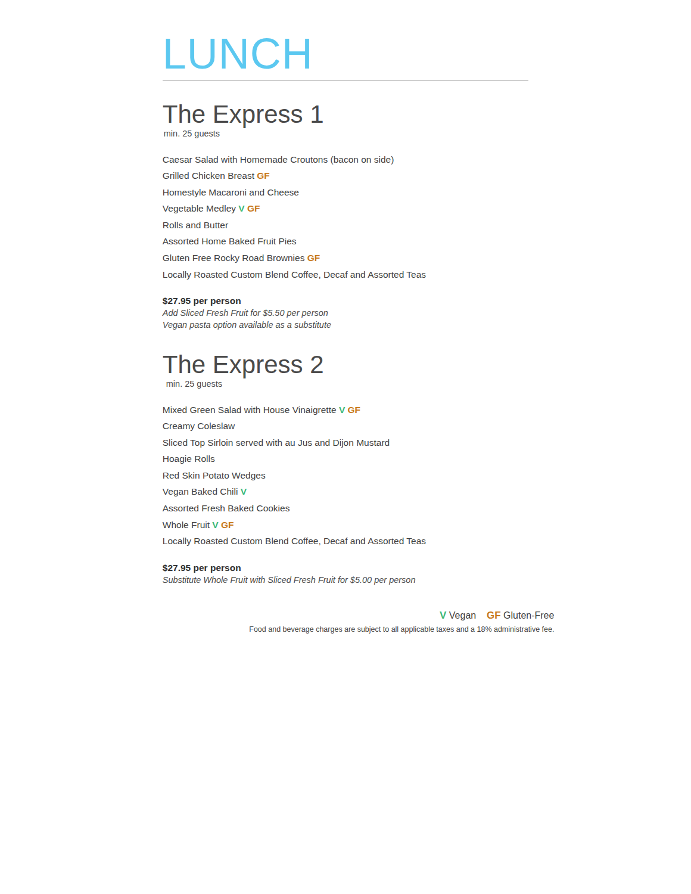LUNCH
The Express 1
min. 25 guests
Caesar Salad with Homemade Croutons (bacon on side)
Grilled Chicken Breast GF
Homestyle Macaroni and Cheese
Vegetable Medley V GF
Rolls and Butter
Assorted Home Baked Fruit Pies
Gluten Free Rocky Road Brownies GF
Locally Roasted Custom Blend Coffee, Decaf and Assorted Teas
$27.95 per person
Add Sliced Fresh Fruit for $5.50 per person
Vegan pasta option available as a substitute
The Express 2
min. 25 guests
Mixed Green Salad with House Vinaigrette V GF
Creamy Coleslaw
Sliced Top Sirloin served with au Jus and Dijon Mustard
Hoagie Rolls
Red Skin Potato Wedges
Vegan Baked Chili V
Assorted Fresh Baked Cookies
Whole Fruit V GF
Locally Roasted Custom Blend Coffee, Decaf and Assorted Teas
$27.95 per person
Substitute Whole Fruit with Sliced Fresh Fruit for $5.00 per person
V Vegan GF Gluten-Free
Food and beverage charges are subject to all applicable taxes and a 18% administrative fee.